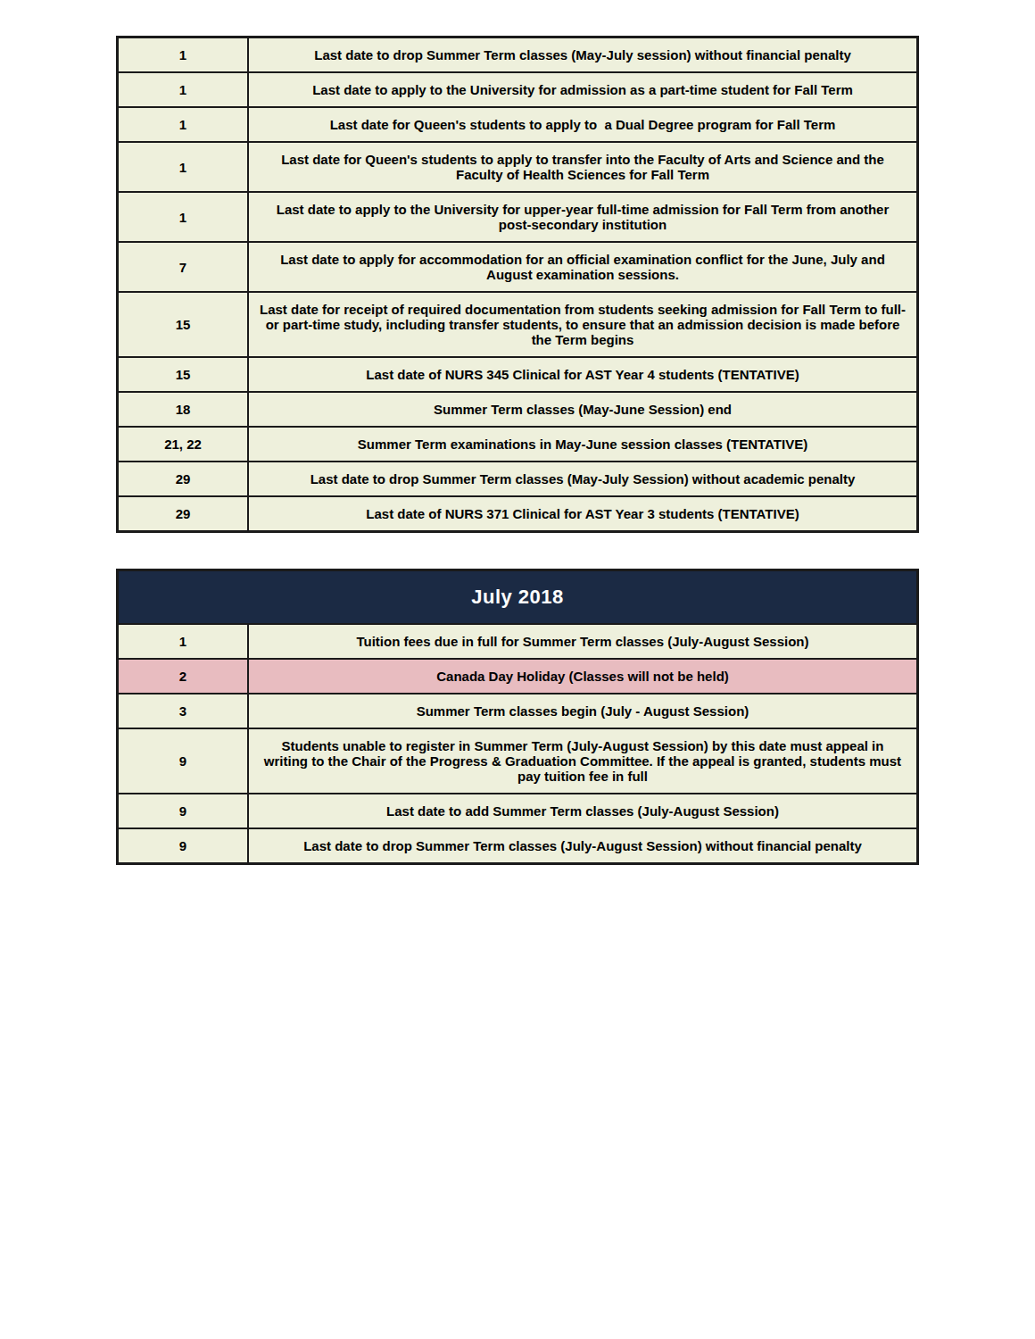| 1 | Last date to drop Summer Term classes (May-July session) without financial penalty |
| 1 | Last date to apply to the University for admission as a part-time student for Fall Term |
| 1 | Last date for Queen's students to apply to a Dual Degree program for Fall Term |
| 1 | Last date for Queen's students to apply to transfer into the Faculty of Arts and Science and the Faculty of Health Sciences for Fall Term |
| 1 | Last date to apply to the University for upper-year full-time admission for Fall Term from another post-secondary institution |
| 7 | Last date to apply for accommodation for an official examination conflict for the June, July and August examination sessions. |
| 15 | Last date for receipt of required documentation from students seeking admission for Fall Term to full- or part-time study, including transfer students, to ensure that an admission decision is made before the Term begins |
| 15 | Last date of NURS 345 Clinical for AST Year 4 students (TENTATIVE) |
| 18 | Summer Term classes (May-June Session) end |
| 21, 22 | Summer Term examinations in May-June session classes (TENTATIVE) |
| 29 | Last date to drop Summer Term classes (May-July Session) without academic penalty |
| 29 | Last date of NURS 371 Clinical for AST Year 3 students (TENTATIVE) |
| July 2018 |
| --- |
| 1 | Tuition fees due in full for Summer Term classes (July-August Session) |
| 2 | Canada Day Holiday (Classes will not be held) |
| 3 | Summer Term classes begin (July - August Session) |
| 9 | Students unable to register in Summer Term (July-August Session) by this date must appeal in writing to the Chair of the Progress & Graduation Committee. If the appeal is granted, students must pay tuition fee in full |
| 9 | Last date to add Summer Term classes (July-August Session) |
| 9 | Last date to drop Summer Term classes (July-August Session) without financial penalty |